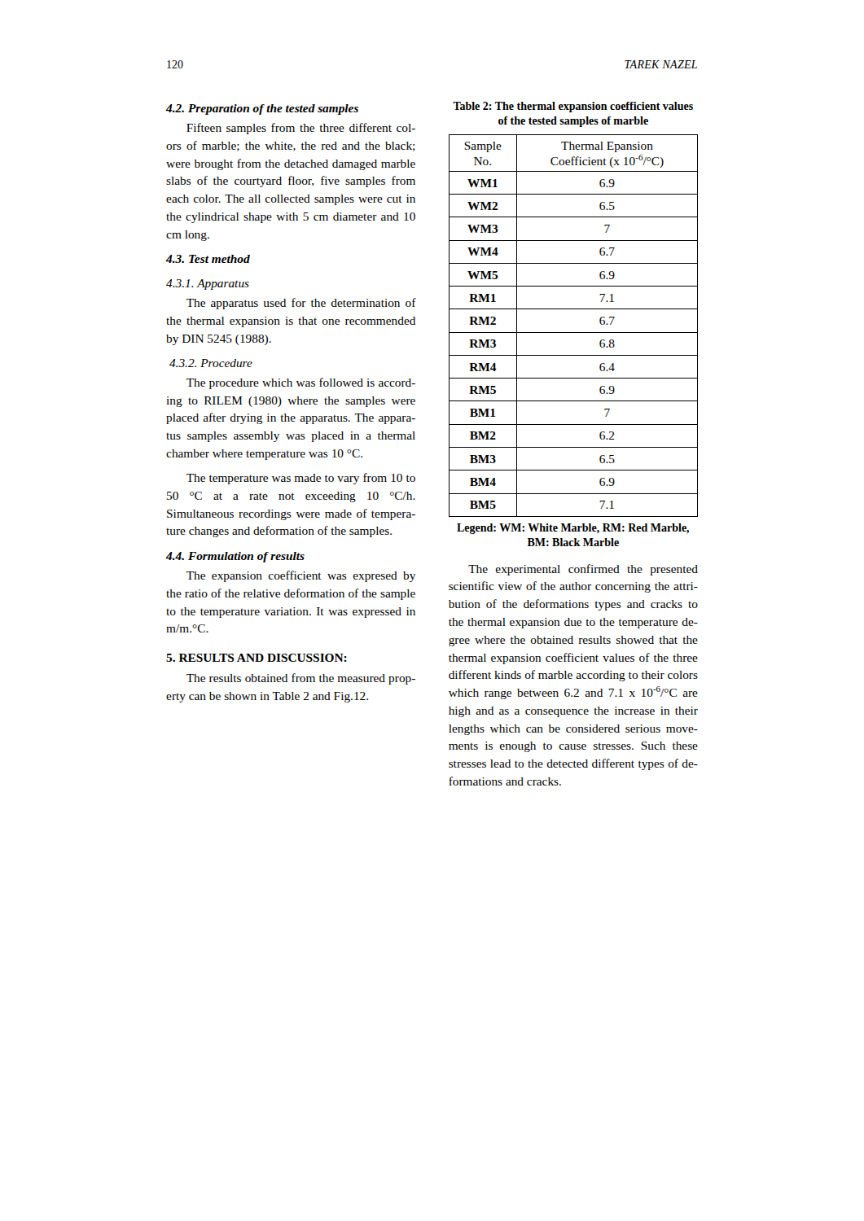120 TAREK NAZEL
4.2. Preparation of the tested samples
Fifteen samples from the three different colors of marble; the white, the red and the black; were brought from the detached damaged marble slabs of the courtyard floor, five samples from each color. The all collected samples were cut in the cylindrical shape with 5 cm diameter and 10 cm long.
4.3. Test method
4.3.1. Apparatus
The apparatus used for the determination of the thermal expansion is that one recommended by DIN 5245 (1988).
4.3.2. Procedure
The procedure which was followed is according to RILEM (1980) where the samples were placed after drying in the apparatus. The apparatus samples assembly was placed in a thermal chamber where temperature was 10 °C.
The temperature was made to vary from 10 to 50 °C at a rate not exceeding 10 °C/h. Simultaneous recordings were made of temperature changes and deformation of the samples.
4.4. Formulation of results
The expansion coefficient was expresed by the ratio of the relative deformation of the sample to the temperature variation. It was expressed in m/m.°C.
5. Results and discussion:
The results obtained from the measured property can be shown in Table 2 and Fig.12.
Table 2: The thermal expansion coefficient values of the tested samples of marble
| Sample No. | Thermal Epansion Coefficient (x 10 -6 /°C) |
| --- | --- |
| WM1 | 6.9 |
| WM2 | 6.5 |
| WM3 | 7 |
| WM4 | 6.7 |
| WM5 | 6.9 |
| RM1 | 7.1 |
| RM2 | 6.7 |
| RM3 | 6.8 |
| RM4 | 6.4 |
| RM5 | 6.9 |
| BM1 | 7 |
| BM2 | 6.2 |
| BM3 | 6.5 |
| BM4 | 6.9 |
| BM5 | 7.1 |
Legend: WM: White Marble, RM: Red Marble,
BM: Black Marble
The experimental confirmed the presented scientific view of the author concerning the attribution of the deformations types and cracks to the thermal expansion due to the temperature degree where the obtained results showed that the thermal expansion coefficient values of the three different kinds of marble according to their colors which range between 6.2 and 7.1 x 10-6/°C are high and as a consequence the increase in their lengths which can be considered serious movements is enough to cause stresses. Such these stresses lead to the detected different types of deformations and cracks.